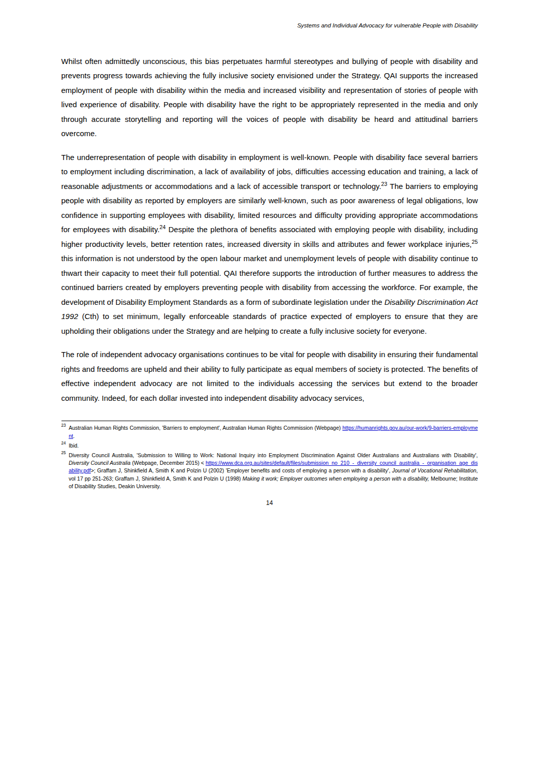Systems and Individual Advocacy for vulnerable People with Disability
Whilst often admittedly unconscious, this bias perpetuates harmful stereotypes and bullying of people with disability and prevents progress towards achieving the fully inclusive society envisioned under the Strategy. QAI supports the increased employment of people with disability within the media and increased visibility and representation of stories of people with lived experience of disability. People with disability have the right to be appropriately represented in the media and only through accurate storytelling and reporting will the voices of people with disability be heard and attitudinal barriers overcome.
The underrepresentation of people with disability in employment is well-known. People with disability face several barriers to employment including discrimination, a lack of availability of jobs, difficulties accessing education and training, a lack of reasonable adjustments or accommodations and a lack of accessible transport or technology.23 The barriers to employing people with disability as reported by employers are similarly well-known, such as poor awareness of legal obligations, low confidence in supporting employees with disability, limited resources and difficulty providing appropriate accommodations for employees with disability.24 Despite the plethora of benefits associated with employing people with disability, including higher productivity levels, better retention rates, increased diversity in skills and attributes and fewer workplace injuries,25 this information is not understood by the open labour market and unemployment levels of people with disability continue to thwart their capacity to meet their full potential. QAI therefore supports the introduction of further measures to address the continued barriers created by employers preventing people with disability from accessing the workforce. For example, the development of Disability Employment Standards as a form of subordinate legislation under the Disability Discrimination Act 1992 (Cth) to set minimum, legally enforceable standards of practice expected of employers to ensure that they are upholding their obligations under the Strategy and are helping to create a fully inclusive society for everyone.
The role of independent advocacy organisations continues to be vital for people with disability in ensuring their fundamental rights and freedoms are upheld and their ability to fully participate as equal members of society is protected. The benefits of effective independent advocacy are not limited to the individuals accessing the services but extend to the broader community. Indeed, for each dollar invested into independent disability advocacy services,
Australian Human Rights Commission, 'Barriers to employment', Australian Human Rights Commission (Webpage) https://humanrights.gov.au/our-work/9-barriers-employment.
Ibid.
Diversity Council Australia, 'Submission to Willing to Work: National Inquiry into Employment Discrimination Against Older Australians and Australians with Disability', Diversity Council Australia (Webpage, December 2015) < https://www.dca.org.au/sites/default/files/submission_no_210_-_diversity_council_australia_-_organisation_age_disability.pdf>; Graffam J, Shinkfield A, Smith K and Polzin U (2002) 'Employer benefits and costs of employing a person with a disability', Journal of Vocational Rehabilitation, vol 17 pp 251-263; Graffam J, Shinkfield A, Smith K and Polzin U (1998) Making it work; Employer outcomes when employing a person with a disability, Melbourne; Institute of Disability Studies, Deakin University.
14